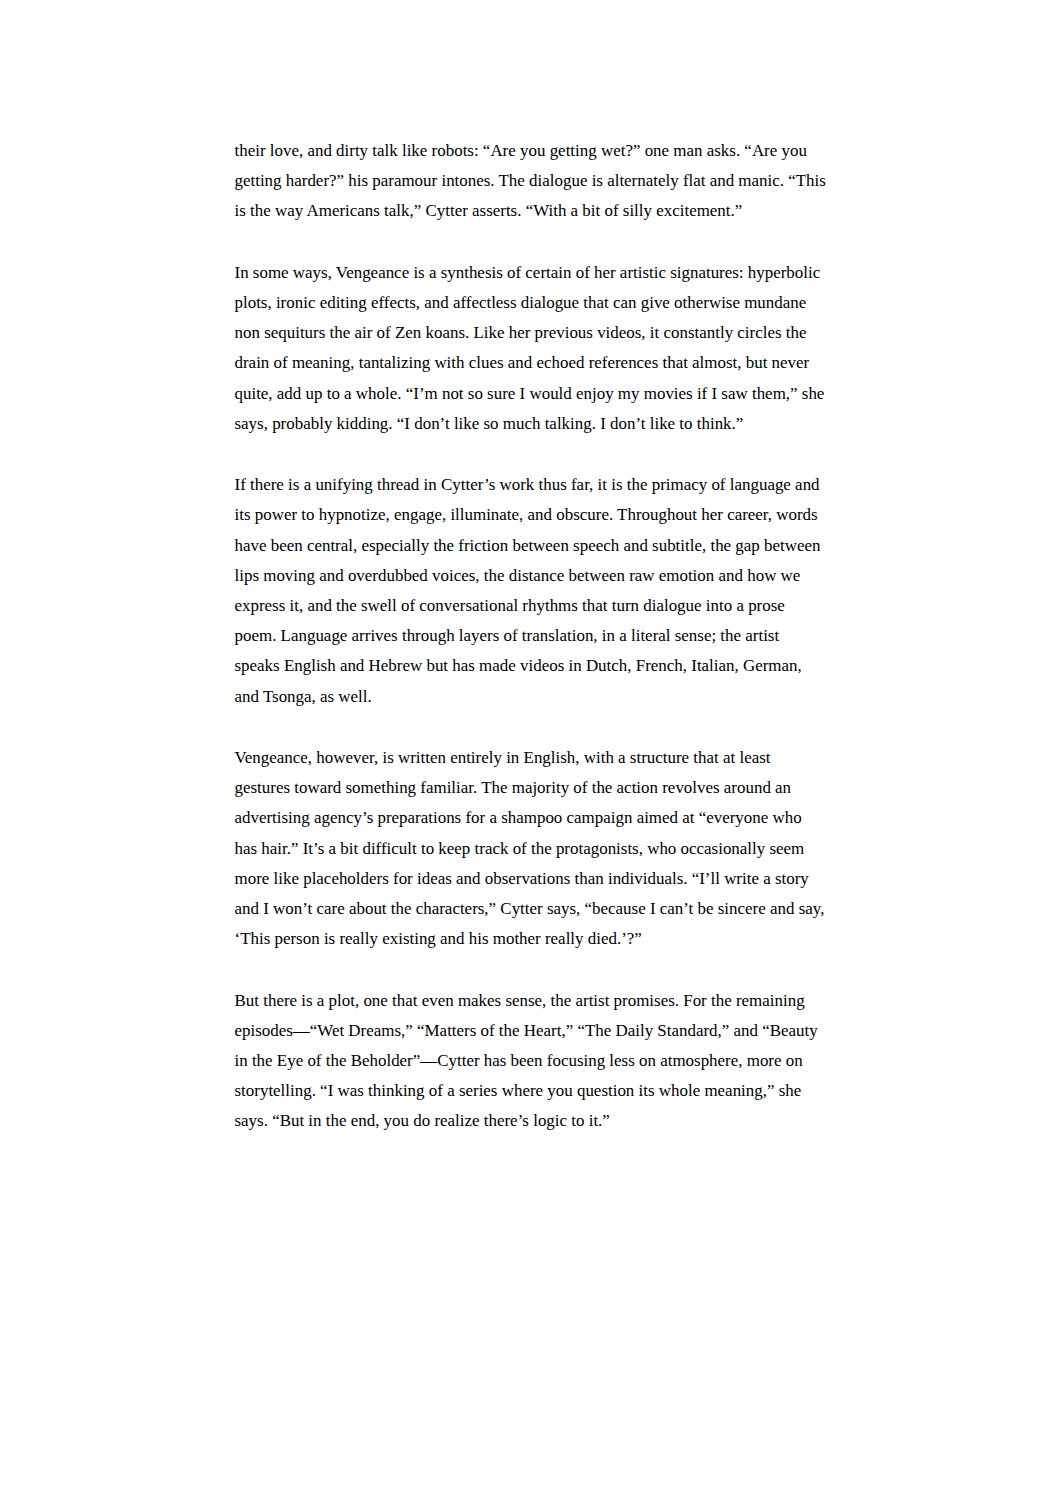their love, and dirty talk like robots: “Are you getting wet?” one man asks. “Are you getting harder?” his paramour intones. The dialogue is alternately flat and manic. “This is the way Americans talk,” Cytter asserts. “With a bit of silly excitement.”
In some ways, Vengeance is a synthesis of certain of her artistic signatures: hyperbolic plots, ironic editing effects, and affectless dialogue that can give otherwise mundane non sequiturs the air of Zen koans. Like her previous videos, it constantly circles the drain of meaning, tantalizing with clues and echoed references that almost, but never quite, add up to a whole. “I’m not so sure I would enjoy my movies if I saw them,” she says, probably kidding. “I don’t like so much talking. I don’t like to think.”
If there is a unifying thread in Cytter’s work thus far, it is the primacy of language and its power to hypnotize, engage, illuminate, and obscure. Throughout her career, words have been central, especially the friction between speech and subtitle, the gap between lips moving and overdubbed voices, the distance between raw emotion and how we express it, and the swell of conversational rhythms that turn dialogue into a prose poem. Language arrives through layers of translation, in a literal sense; the artist speaks English and Hebrew but has made videos in Dutch, French, Italian, German, and Tsonga, as well.
Vengeance, however, is written entirely in English, with a structure that at least gestures toward something familiar. The majority of the action revolves around an advertising agency’s preparations for a shampoo campaign aimed at “everyone who has hair.” It’s a bit difficult to keep track of the protagonists, who occasionally seem more like placeholders for ideas and observations than individuals. “I’ll write a story and I won’t care about the characters,” Cytter says, “because I can’t be sincere and say, ‘This person is really existing and his mother really died.’?”
But there is a plot, one that even makes sense, the artist promises. For the remaining episodes—“Wet Dreams,” “Matters of the Heart,” “The Daily Standard,” and “Beauty in the Eye of the Beholder”—Cytter has been focusing less on atmosphere, more on storytelling. “I was thinking of a series where you question its whole meaning,” she says. “But in the end, you do realize there’s logic to it.”